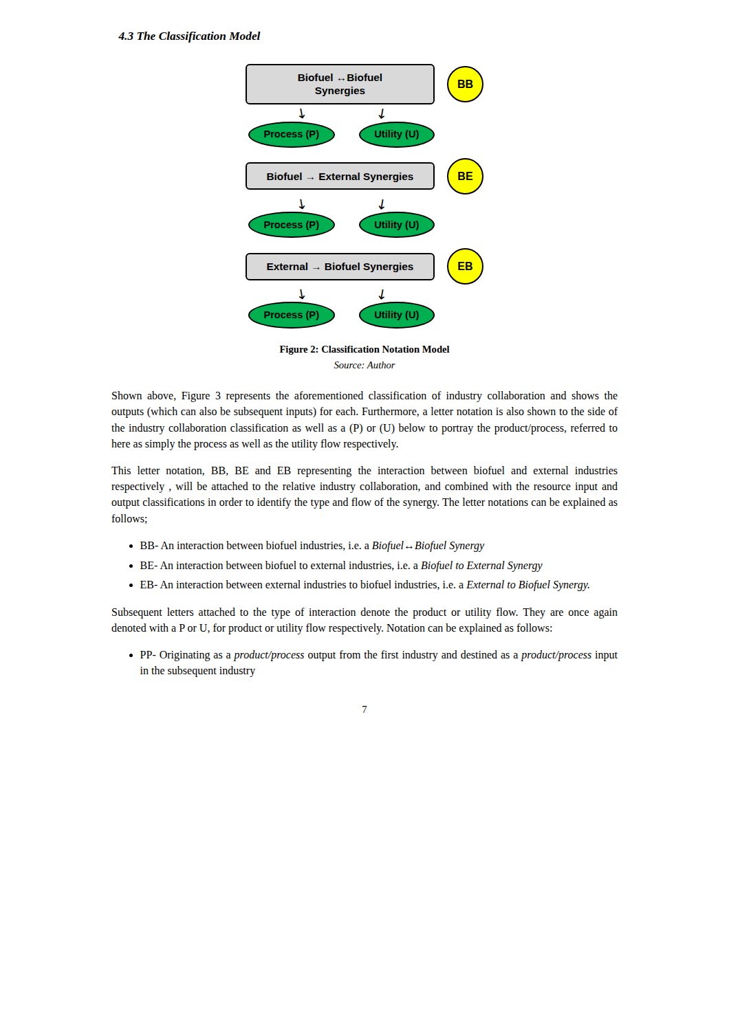4.3 The Classification Model
Biofuel ↔Biofuel
Synergies
BB
↘ ↙
Process (P)
Utility (U)
Biofuel → External Synergies
BE
↘ ↙
Process (P)
Utility (U)
External → Biofuel Synergies
EB
↘ ↙
Process (P)
Utility (U)
Figure 2: Classification Notation Model Source: Author
Shown above, Figure 3 represents the aforementioned classification of industry collaboration and shows the outputs (which can also be subsequent inputs) for each. Furthermore, a letter notation is also shown to the side of the industry collaboration classification as well as a (P) or (U) below to portray the product/process, referred to here as simply the process as well as the utility flow respectively.
This letter notation, BB, BE and EB representing the interaction between biofuel and external industries respectively , will be attached to the relative industry collaboration, and combined with the resource input and output classifications in order to identify the type and flow of the synergy. The letter notations can be explained as follows;
BB- An interaction between biofuel industries, i.e. a Biofuel↔Biofuel Synergy
BE- An interaction between biofuel to external industries, i.e. a Biofuel to External Synergy
EB- An interaction between external industries to biofuel industries, i.e. a External to Biofuel Synergy.
Subsequent letters attached to the type of interaction denote the product or utility flow. They are once again denoted with a P or U, for product or utility flow respectively. Notation can be explained as follows:
PP- Originating as a product/process output from the first industry and destined as a product/process input in the subsequent industry
7